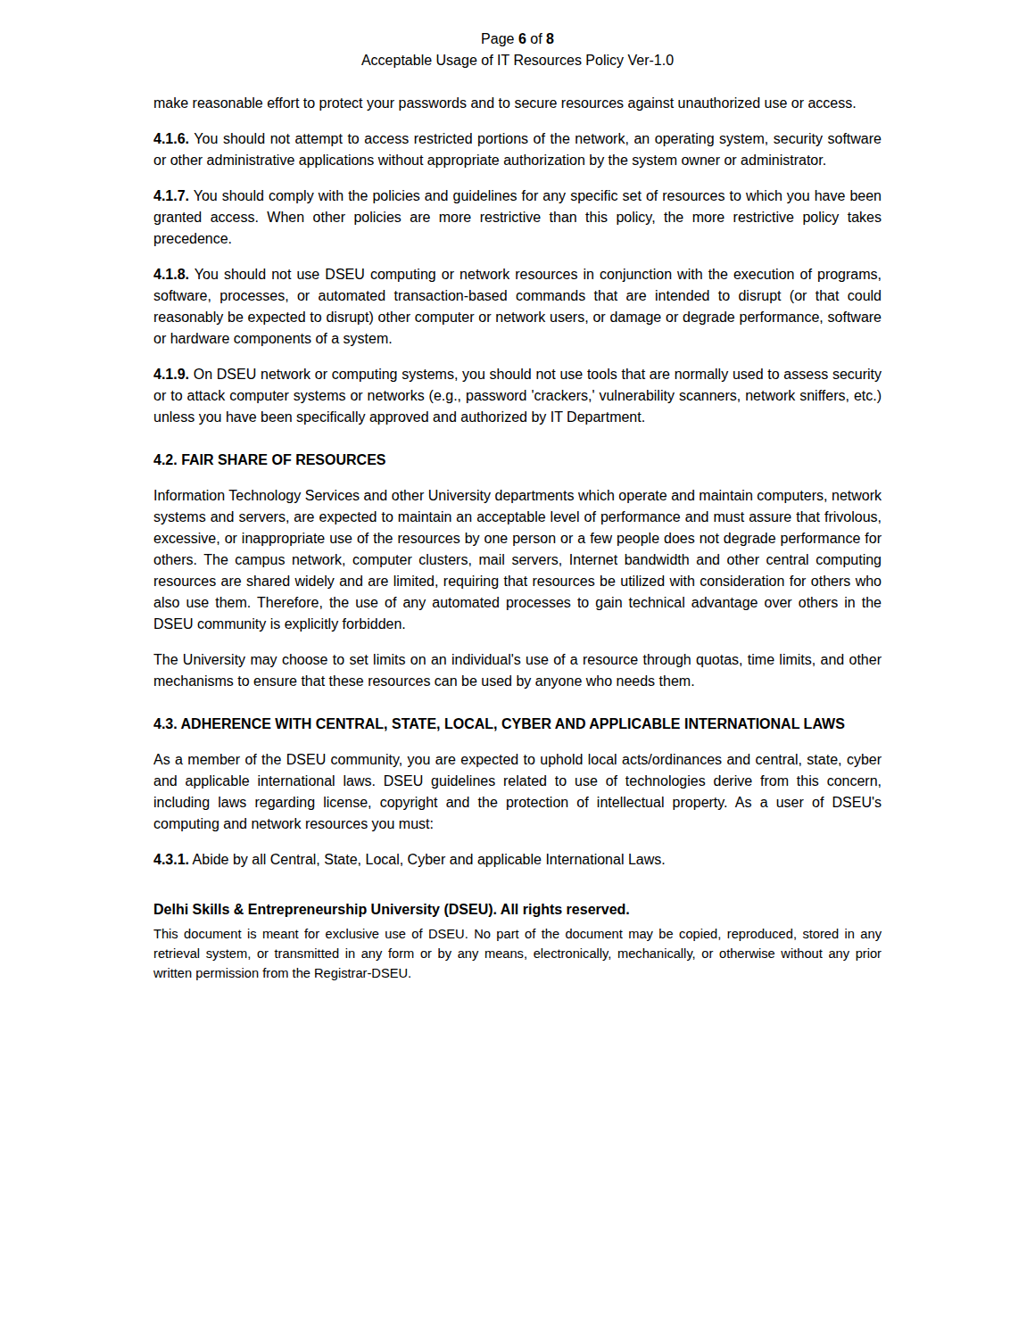Page 6 of 8
Acceptable Usage of IT Resources Policy Ver-1.0
make reasonable effort to protect your passwords and to secure resources against unauthorized use or access.
4.1.6. You should not attempt to access restricted portions of the network, an operating system, security software or other administrative applications without appropriate authorization by the system owner or administrator.
4.1.7. You should comply with the policies and guidelines for any specific set of resources to which you have been granted access. When other policies are more restrictive than this policy, the more restrictive policy takes precedence.
4.1.8. You should not use DSEU computing or network resources in conjunction with the execution of programs, software, processes, or automated transaction-based commands that are intended to disrupt (or that could reasonably be expected to disrupt) other computer or network users, or damage or degrade performance, software or hardware components of a system.
4.1.9. On DSEU network or computing systems, you should not use tools that are normally used to assess security or to attack computer systems or networks (e.g., password 'crackers,' vulnerability scanners, network sniffers, etc.) unless you have been specifically approved and authorized by IT Department.
4.2. FAIR SHARE OF RESOURCES
Information Technology Services and other University departments which operate and maintain computers, network systems and servers, are expected to maintain an acceptable level of performance and must assure that frivolous, excessive, or inappropriate use of the resources by one person or a few people does not degrade performance for others. The campus network, computer clusters, mail servers, Internet bandwidth and other central computing resources are shared widely and are limited, requiring that resources be utilized with consideration for others who also use them. Therefore, the use of any automated processes to gain technical advantage over others in the DSEU community is explicitly forbidden.
The University may choose to set limits on an individual's use of a resource through quotas, time limits, and other mechanisms to ensure that these resources can be used by anyone who needs them.
4.3. ADHERENCE WITH CENTRAL, STATE, LOCAL, CYBER AND APPLICABLE INTERNATIONAL LAWS
As a member of the DSEU community, you are expected to uphold local acts/ordinances and central, state, cyber and applicable international laws. DSEU guidelines related to use of technologies derive from this concern, including laws regarding license, copyright and the protection of intellectual property. As a user of DSEU's computing and network resources you must:
4.3.1. Abide by all Central, State, Local, Cyber and applicable International Laws.
Delhi Skills & Entrepreneurship University (DSEU). All rights reserved.
This document is meant for exclusive use of DSEU. No part of the document may be copied, reproduced, stored in any retrieval system, or transmitted in any form or by any means, electronically, mechanically, or otherwise without any prior written permission from the Registrar-DSEU.